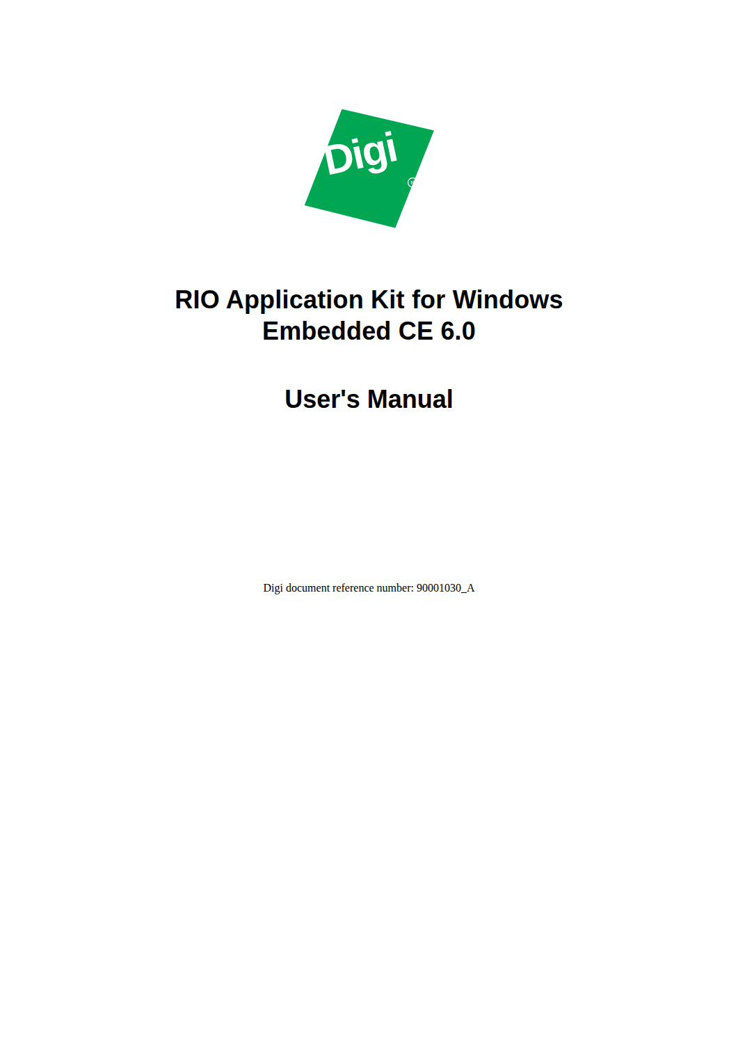Digi R
RIO Application Kit for Windows
Embedded CE 6.0
User's Manual
Digi document reference number: 90001030_A